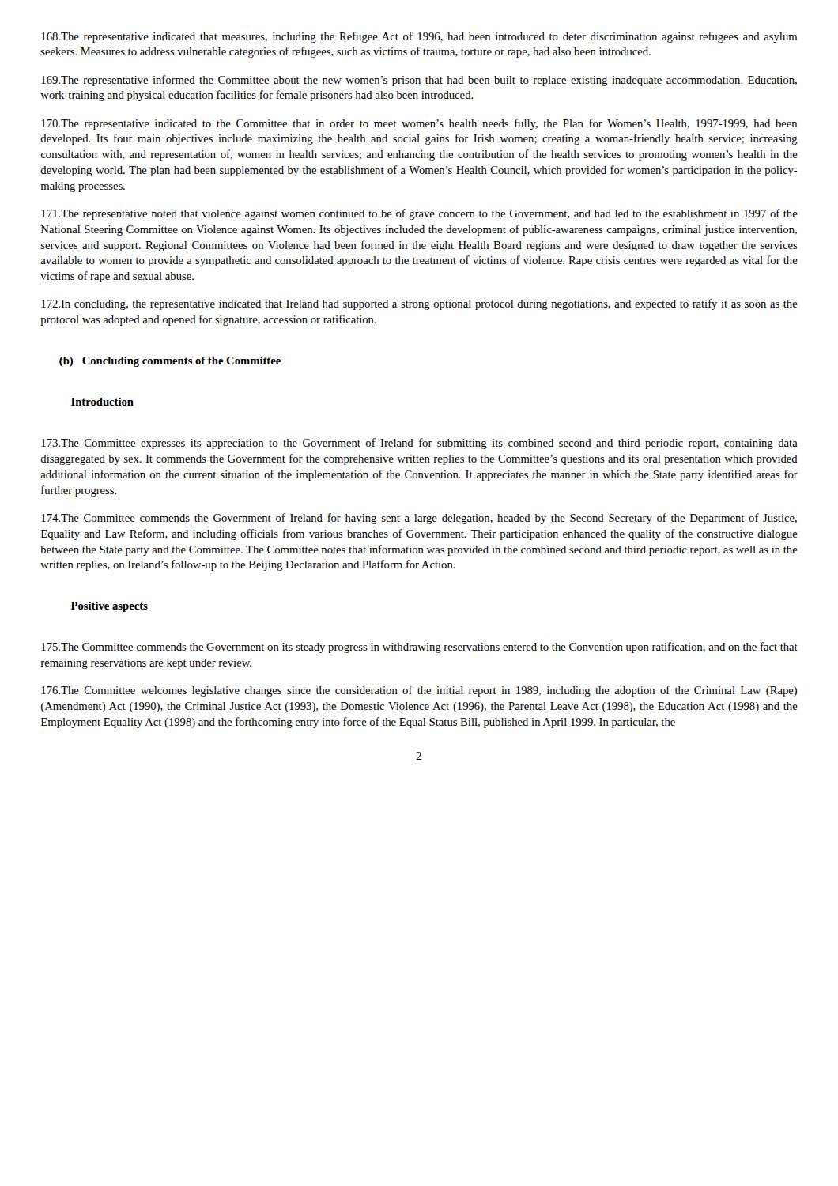168.The representative indicated that measures, including the Refugee Act of 1996, had been introduced to deter discrimination against refugees and asylum seekers. Measures to address vulnerable categories of refugees, such as victims of trauma, torture or rape, had also been introduced.
169.The representative informed the Committee about the new women’s prison that had been built to replace existing inadequate accommodation. Education, work-training and physical education facilities for female prisoners had also been introduced.
170.The representative indicated to the Committee that in order to meet women’s health needs fully, the Plan for Women’s Health, 1997-1999, had been developed. Its four main objectives include maximizing the health and social gains for Irish women; creating a woman-friendly health service; increasing consultation with, and representation of, women in health services; and enhancing the contribution of the health services to promoting women’s health in the developing world. The plan had been supplemented by the establishment of a Women’s Health Council, which provided for women’s participation in the policy-making processes.
171.The representative noted that violence against women continued to be of grave concern to the Government, and had led to the establishment in 1997 of the National Steering Committee on Violence against Women. Its objectives included the development of public-awareness campaigns, criminal justice intervention, services and support. Regional Committees on Violence had been formed in the eight Health Board regions and were designed to draw together the services available to women to provide a sympathetic and consolidated approach to the treatment of victims of violence. Rape crisis centres were regarded as vital for the victims of rape and sexual abuse.
172.In concluding, the representative indicated that Ireland had supported a strong optional protocol during negotiations, and expected to ratify it as soon as the protocol was adopted and opened for signature, accession or ratification.
(b) Concluding comments of the Committee
Introduction
173.The Committee expresses its appreciation to the Government of Ireland for submitting its combined second and third periodic report, containing data disaggregated by sex. It commends the Government for the comprehensive written replies to the Committee’s questions and its oral presentation which provided additional information on the current situation of the implementation of the Convention. It appreciates the manner in which the State party identified areas for further progress.
174.The Committee commends the Government of Ireland for having sent a large delegation, headed by the Second Secretary of the Department of Justice, Equality and Law Reform, and including officials from various branches of Government. Their participation enhanced the quality of the constructive dialogue between the State party and the Committee. The Committee notes that information was provided in the combined second and third periodic report, as well as in the written replies, on Ireland’s follow-up to the Beijing Declaration and Platform for Action.
Positive aspects
175.The Committee commends the Government on its steady progress in withdrawing reservations entered to the Convention upon ratification, and on the fact that remaining reservations are kept under review.
176.The Committee welcomes legislative changes since the consideration of the initial report in 1989, including the adoption of the Criminal Law (Rape) (Amendment) Act (1990), the Criminal Justice Act (1993), the Domestic Violence Act (1996), the Parental Leave Act (1998), the Education Act (1998) and the Employment Equality Act (1998) and the forthcoming entry into force of the Equal Status Bill, published in April 1999. In particular, the
2